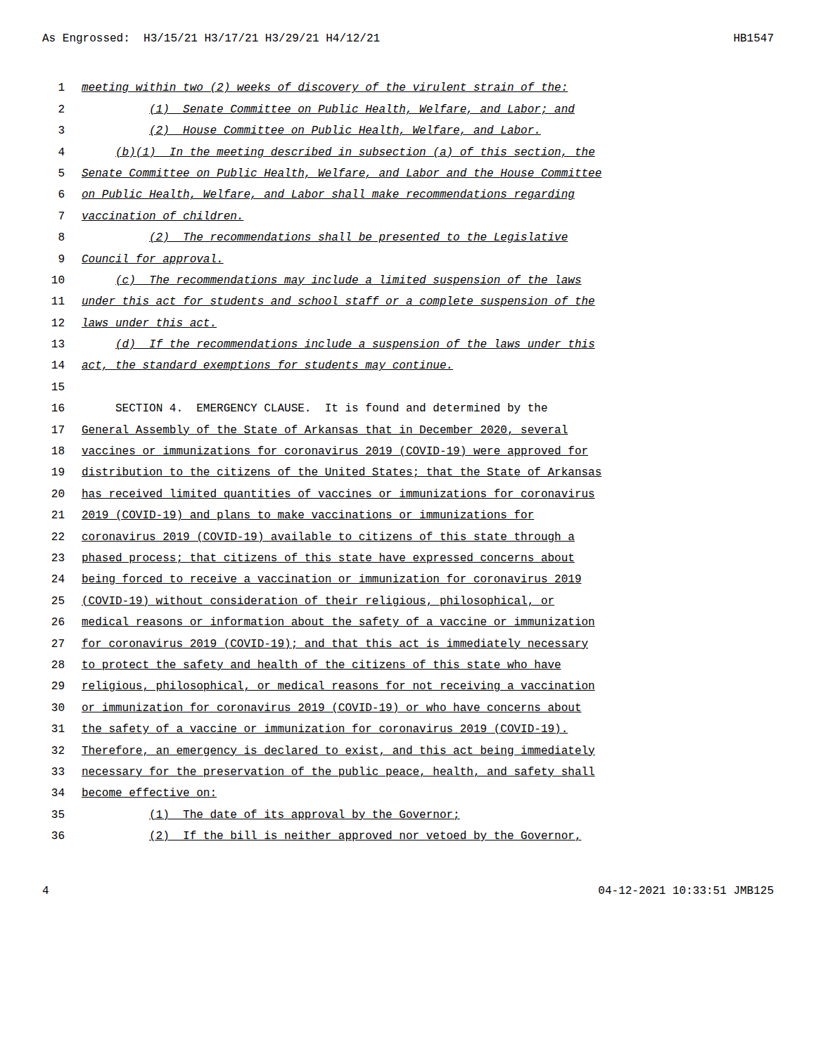As Engrossed: H3/15/21 H3/17/21 H3/29/21 H4/12/21 HB1547
meeting within two (2) weeks of discovery of the virulent strain of the:
(1) Senate Committee on Public Health, Welfare, and Labor; and
(2) House Committee on Public Health, Welfare, and Labor.
(b)(1) In the meeting described in subsection (a) of this section, the
Senate Committee on Public Health, Welfare, and Labor and the House Committee
on Public Health, Welfare, and Labor shall make recommendations regarding
vaccination of children.
(2) The recommendations shall be presented to the Legislative
Council for approval.
(c) The recommendations may include a limited suspension of the laws
under this act for students and school staff or a complete suspension of the
laws under this act.
(d) If the recommendations include a suspension of the laws under this
act, the standard exemptions for students may continue.
SECTION 4. EMERGENCY CLAUSE. It is found and determined by the
General Assembly of the State of Arkansas that in December 2020, several
vaccines or immunizations for coronavirus 2019 (COVID-19) were approved for
distribution to the citizens of the United States; that the State of Arkansas
has received limited quantities of vaccines or immunizations for coronavirus
2019 (COVID-19) and plans to make vaccinations or immunizations for
coronavirus 2019 (COVID-19) available to citizens of this state through a
phased process; that citizens of this state have expressed concerns about
being forced to receive a vaccination or immunization for coronavirus 2019
(COVID-19) without consideration of their religious, philosophical, or
medical reasons or information about the safety of a vaccine or immunization
for coronavirus 2019 (COVID-19); and that this act is immediately necessary
to protect the safety and health of the citizens of this state who have
religious, philosophical, or medical reasons for not receiving a vaccination
or immunization for coronavirus 2019 (COVID-19) or who have concerns about
the safety of a vaccine or immunization for coronavirus 2019 (COVID-19).
Therefore, an emergency is declared to exist, and this act being immediately
necessary for the preservation of the public peace, health, and safety shall
become effective on:
(1) The date of its approval by the Governor;
(2) If the bill is neither approved nor vetoed by the Governor,
4 04-12-2021 10:33:51 JMB125